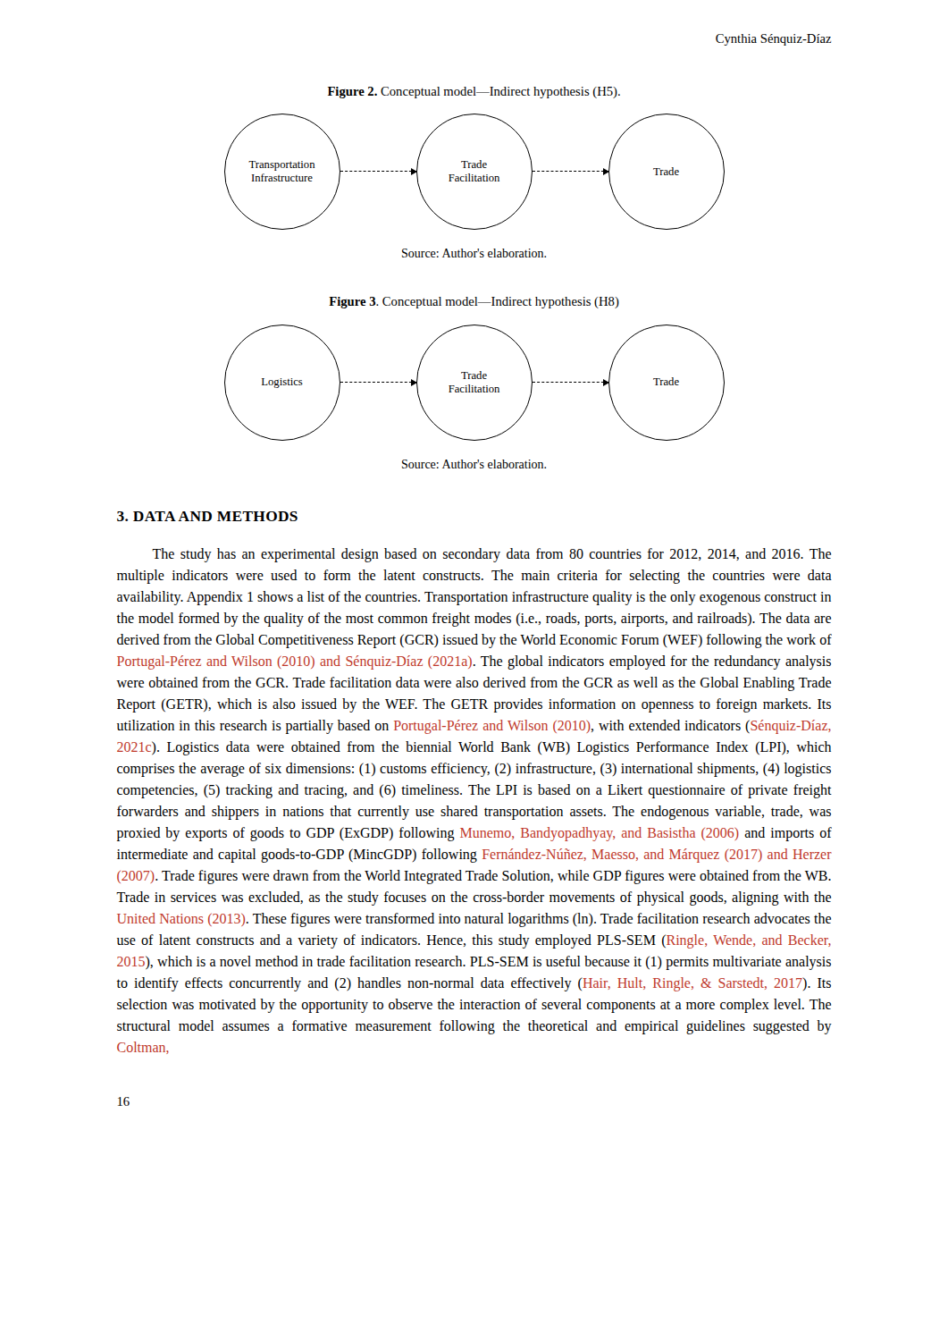Cynthia Sénquiz-Díaz
Figure 2. Conceptual model—Indirect hypothesis (H5).
Transportation
Infrastructure
Trade
Facilitation
Trade
Source: Author's elaboration.
Figure 3. Conceptual model—Indirect hypothesis (H8)
Logistics
Trade
Facilitation
Trade
Source: Author's elaboration.
3. DATA AND METHODS
The study has an experimental design based on secondary data from 80 countries for 2012, 2014, and 2016. The multiple indicators were used to form the latent constructs. The main criteria for selecting the countries were data availability. Appendix 1 shows a list of the countries. Transportation infrastructure quality is the only exogenous construct in the model formed by the quality of the most common freight modes (i.e., roads, ports, airports, and railroads). The data are derived from the Global Competitiveness Report (GCR) issued by the World Economic Forum (WEF) following the work of Portugal-Pérez and Wilson (2010) and Sénquiz-Díaz (2021a). The global indicators employed for the redundancy analysis were obtained from the GCR. Trade facilitation data were also derived from the GCR as well as the Global Enabling Trade Report (GETR), which is also issued by the WEF. The GETR provides information on openness to foreign markets. Its utilization in this research is partially based on Portugal-Pérez and Wilson (2010), with extended indicators (Sénquiz-Díaz, 2021c). Logistics data were obtained from the biennial World Bank (WB) Logistics Performance Index (LPI), which comprises the average of six dimensions: (1) customs efficiency, (2) infrastructure, (3) international shipments, (4) logistics competencies, (5) tracking and tracing, and (6) timeliness. The LPI is based on a Likert questionnaire of private freight forwarders and shippers in nations that currently use shared transportation assets. The endogenous variable, trade, was proxied by exports of goods to GDP (ExGDP) following Munemo, Bandyopadhyay, and Basistha (2006) and imports of intermediate and capital goods-to-GDP (MincGDP) following Fernández-Núñez, Maesso, and Márquez (2017) and Herzer (2007). Trade figures were drawn from the World Integrated Trade Solution, while GDP figures were obtained from the WB. Trade in services was excluded, as the study focuses on the cross-border movements of physical goods, aligning with the United Nations (2013). These figures were transformed into natural logarithms (ln). Trade facilitation research advocates the use of latent constructs and a variety of indicators. Hence, this study employed PLS-SEM (Ringle, Wende, and Becker, 2015), which is a novel method in trade facilitation research. PLS-SEM is useful because it (1) permits multivariate analysis to identify effects concurrently and (2) handles non-normal data effectively (Hair, Hult, Ringle, & Sarstedt, 2017). Its selection was motivated by the opportunity to observe the interaction of several components at a more complex level. The structural model assumes a formative measurement following the theoretical and empirical guidelines suggested by Coltman,
16